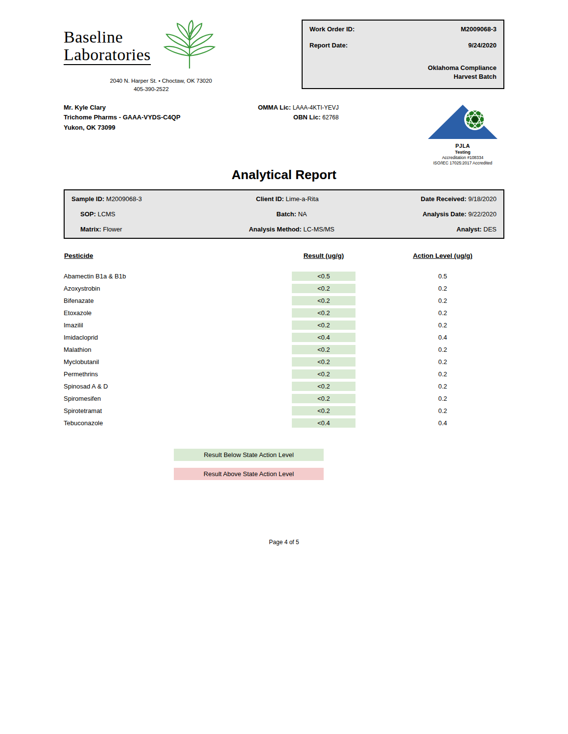Baseline
Laboratories
2040 N. Harper St. • Choctaw, OK 73020 405-390-2522
Work Order ID: M2009068-3
Report Date: 9/24/2020
Oklahoma Compliance
Harvest Batch
Mr. Kyle Clary
Trichome Pharms - GAAA-VYDS-C4QP
Yukon, OK 73099
OMMA Lic: LAAA-4KTI-YEVJ
OBN Lic: 62768
PJLA
Testing
Accreditation #108334
ISO/IEC 17025:2017 Accredited
Analytical Report
Sample ID: M2009068-3
Client ID: Lime-a-Rita
Date Received: 9/18/2020
SOP: LCMS
Batch: NA
Analysis Date: 9/22/2020
Matrix: Flower
Analysis Method: LC-MS/MS
Analyst: DES
| Pesticide | Result (ug/g) | Action Level (ug/g) |
| --- | --- | --- |
| Abamectin B1a & B1b | <0.5 | 0.5 |
| Azoxystrobin | <0.2 | 0.2 |
| Bifenazate | <0.2 | 0.2 |
| Etoxazole | <0.2 | 0.2 |
| Imazilil | <0.2 | 0.2 |
| Imidacloprid | <0.4 | 0.4 |
| Malathion | <0.2 | 0.2 |
| Myclobutanil | <0.2 | 0.2 |
| Permethrins | <0.2 | 0.2 |
| Spinosad A & D | <0.2 | 0.2 |
| Spiromesifen | <0.2 | 0.2 |
| Spirotetramat | <0.2 | 0.2 |
| Tebuconazole | <0.4 | 0.4 |
Result Below State Action Level
Result Above State Action Level
Page 4 of 5